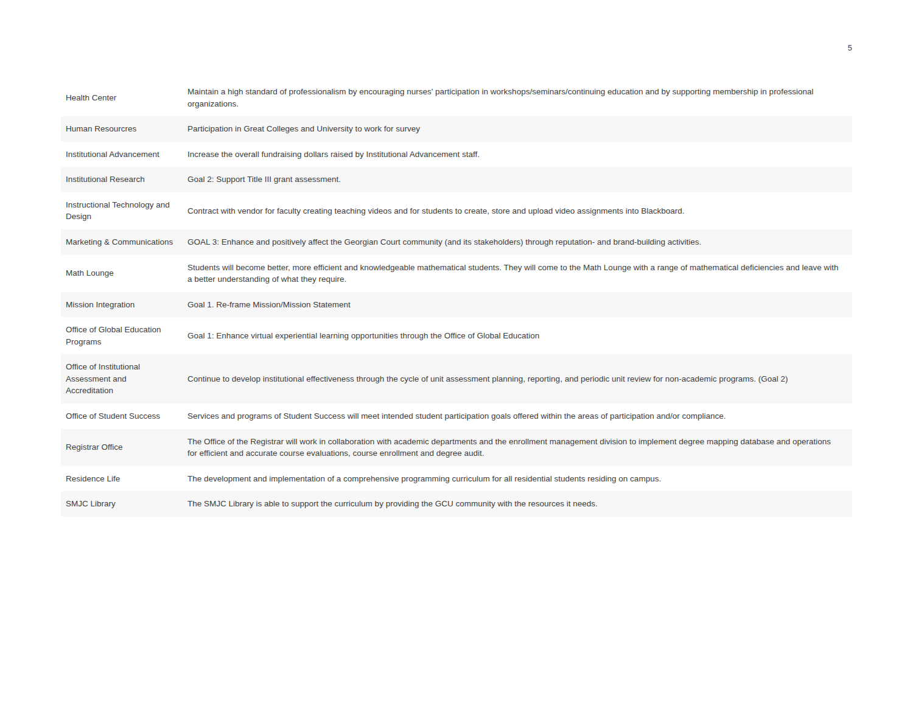5
| Health Center | Maintain a high standard of professionalism by encouraging nurses' participation in workshops/seminars/continuing education and by supporting membership in professional organizations. |
| Human Resourcres | Participation in Great Colleges and University to work for survey |
| Institutional Advancement | Increase the overall fundraising dollars raised by Institutional Advancement staff. |
| Institutional Research | Goal 2: Support Title III grant assessment. |
| Instructional Technology and Design | Contract with vendor for faculty creating teaching videos and for students to create, store and upload video assignments into Blackboard. |
| Marketing & Communications | GOAL 3: Enhance and positively affect the Georgian Court community (and its stakeholders) through reputation- and brand-building activities. |
| Math Lounge | Students will become better, more efficient and knowledgeable mathematical students. They will come to the Math Lounge with a range of mathematical deficiencies and leave with a better understanding of what they require. |
| Mission Integration | Goal 1. Re-frame Mission/Mission Statement |
| Office of Global Education Programs | Goal 1: Enhance virtual experiential learning opportunities through the Office of Global Education |
| Office of Institutional Assessment and Accreditation | Continue to develop institutional effectiveness through the cycle of unit assessment planning, reporting, and periodic unit review for non-academic programs. (Goal 2) |
| Office of Student Success | Services and programs of Student Success will meet intended student participation goals offered within the areas of participation and/or compliance. |
| Registrar Office | The Office of the Registrar will work in collaboration with academic departments and the enrollment management division to implement degree mapping database and operations for efficient and accurate course evaluations, course enrollment and degree audit. |
| Residence Life | The development and implementation of a comprehensive programming curriculum for all residential students residing on campus. |
| SMJC Library | The SMJC Library is able to support the curriculum by providing the GCU community with the resources it needs. |